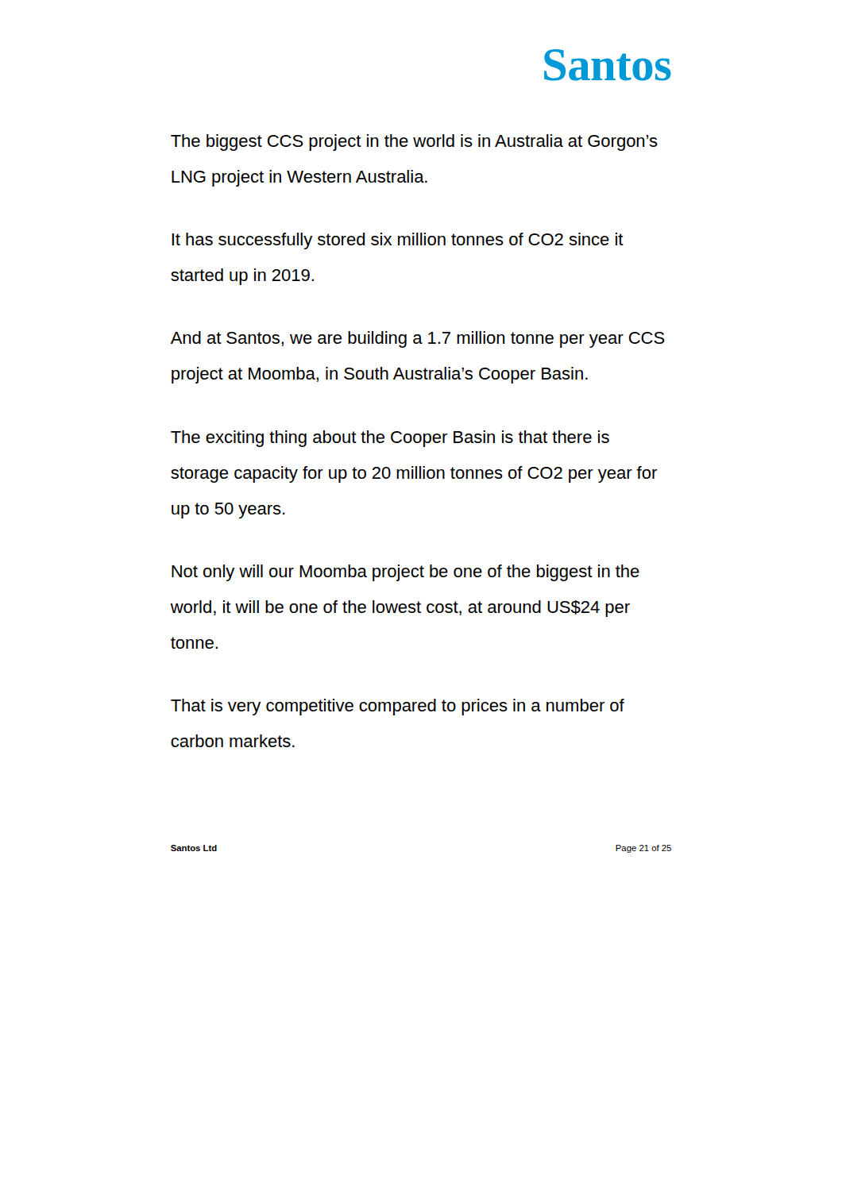Santos
The biggest CCS project in the world is in Australia at Gorgon’s LNG project in Western Australia.
It has successfully stored six million tonnes of CO2 since it started up in 2019.
And at Santos, we are building a 1.7 million tonne per year CCS project at Moomba, in South Australia’s Cooper Basin.
The exciting thing about the Cooper Basin is that there is storage capacity for up to 20 million tonnes of CO2 per year for up to 50 years.
Not only will our Moomba project be one of the biggest in the world, it will be one of the lowest cost, at around US$24 per tonne.
That is very competitive compared to prices in a number of carbon markets.
Santos Ltd Page 21 of 25